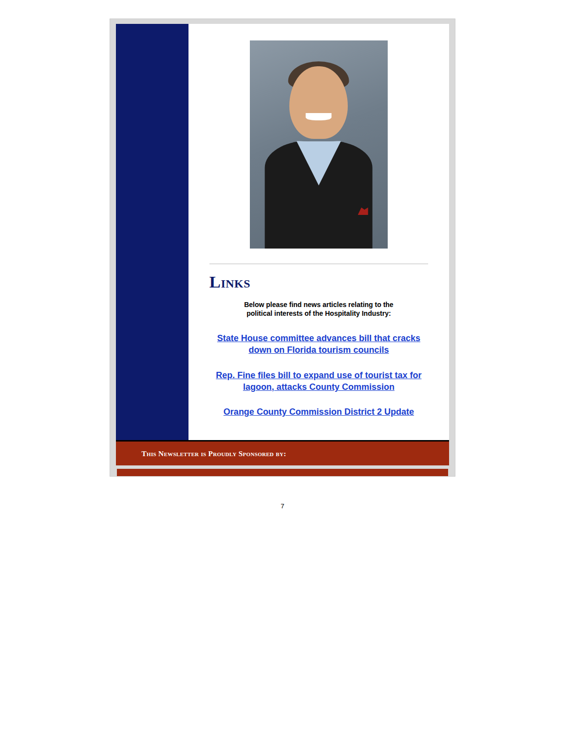Links
Below please find news articles relating to the
political interests of the Hospitality Industry:
State House committee advances bill that cracks down on Florida tourism councils
Rep. Fine files bill to expand use of tourist tax for lagoon, attacks County Commission
Orange County Commission District 2 Update
This Newsletter is Proudly Sponsored by:
7